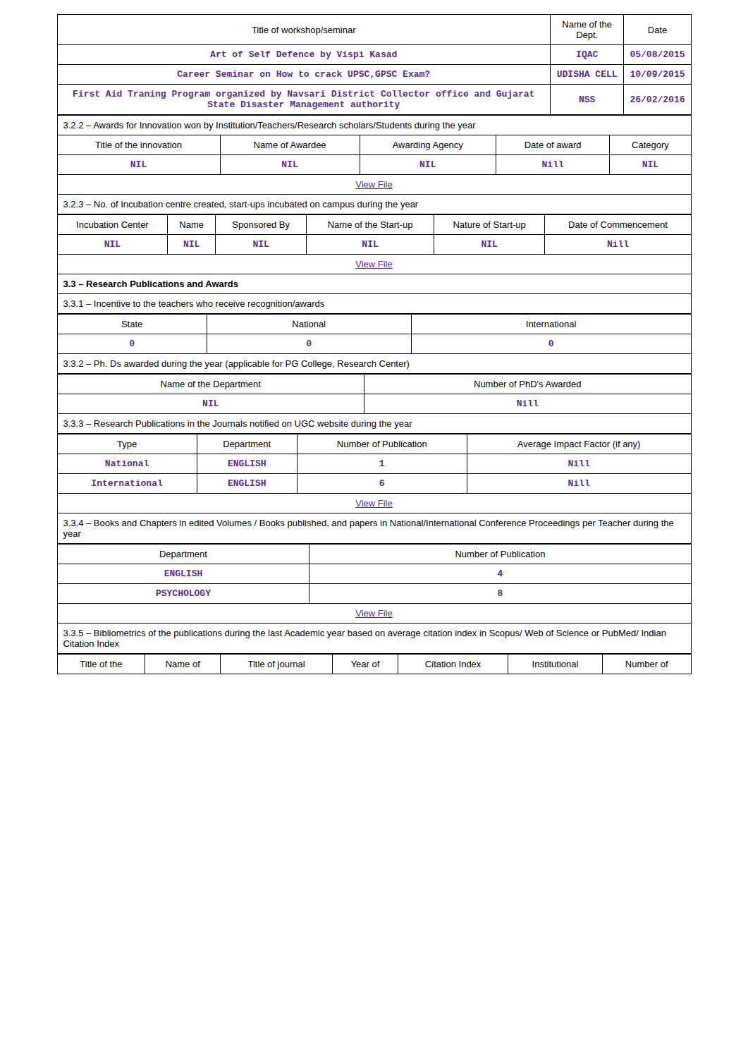| Title of workshop/seminar | Name of the Dept. | Date |
| --- | --- | --- |
| Art of Self Defence by Vispi Kasad | IQAC | 05/08/2015 |
| Career Seminar on How to crack UPSC,GPSC Exam? | UDISHA CELL | 10/09/2015 |
| First Aid Traning Program organized by Navsari District Collector office and Gujarat State Disaster Management authority | NSS | 26/02/2016 |
| 3.2.2 – Awards for Innovation won by Institution/Teachers/Research scholars/Students during the year |
| Title of the innovation | Name of Awardee | Awarding Agency | Date of award | Category |
| NIL | NIL | NIL | Nill | NIL |
| View File |
| 3.2.3 – No. of Incubation centre created, start-ups incubated on campus during the year |
| Incubation Center | Name | Sponsored By | Name of the Start-up | Nature of Start-up | Date of Commencement |
| --- | --- | --- | --- | --- | --- |
| NIL | NIL | NIL | NIL | NIL | Nill |
| View File |
| 3.3 – Research Publications and Awards |
| 3.3.1 – Incentive to the teachers who receive recognition/awards |
| State | National | International |
| --- | --- | --- |
| 0 | 0 | 0 |
| 3.3.2 – Ph. Ds awarded during the year (applicable for PG College, Research Center) |
| Name of the Department | Number of PhD's Awarded |
| --- | --- |
| NIL | Nill |
| 3.3.3 – Research Publications in the Journals notified on UGC website during the year |
| Type | Department | Number of Publication | Average Impact Factor (if any) |
| --- | --- | --- | --- |
| National | ENGLISH | 1 | Nill |
| International | ENGLISH | 6 | Nill |
| View File |
| 3.3.4 – Books and Chapters in edited Volumes / Books published, and papers in National/International Conference Proceedings per Teacher during the year |
| Department | Number of Publication |
| --- | --- |
| ENGLISH | 4 |
| PSYCHOLOGY | 8 |
| View File |
| 3.3.5 – Bibliometrics of the publications during the last Academic year based on average citation index in Scopus/ Web of Science or PubMed/ Indian Citation Index |
| Title of the | Name of | Title of journal | Year of | Citation Index | Institutional | Number of |
| --- | --- | --- | --- | --- | --- | --- |